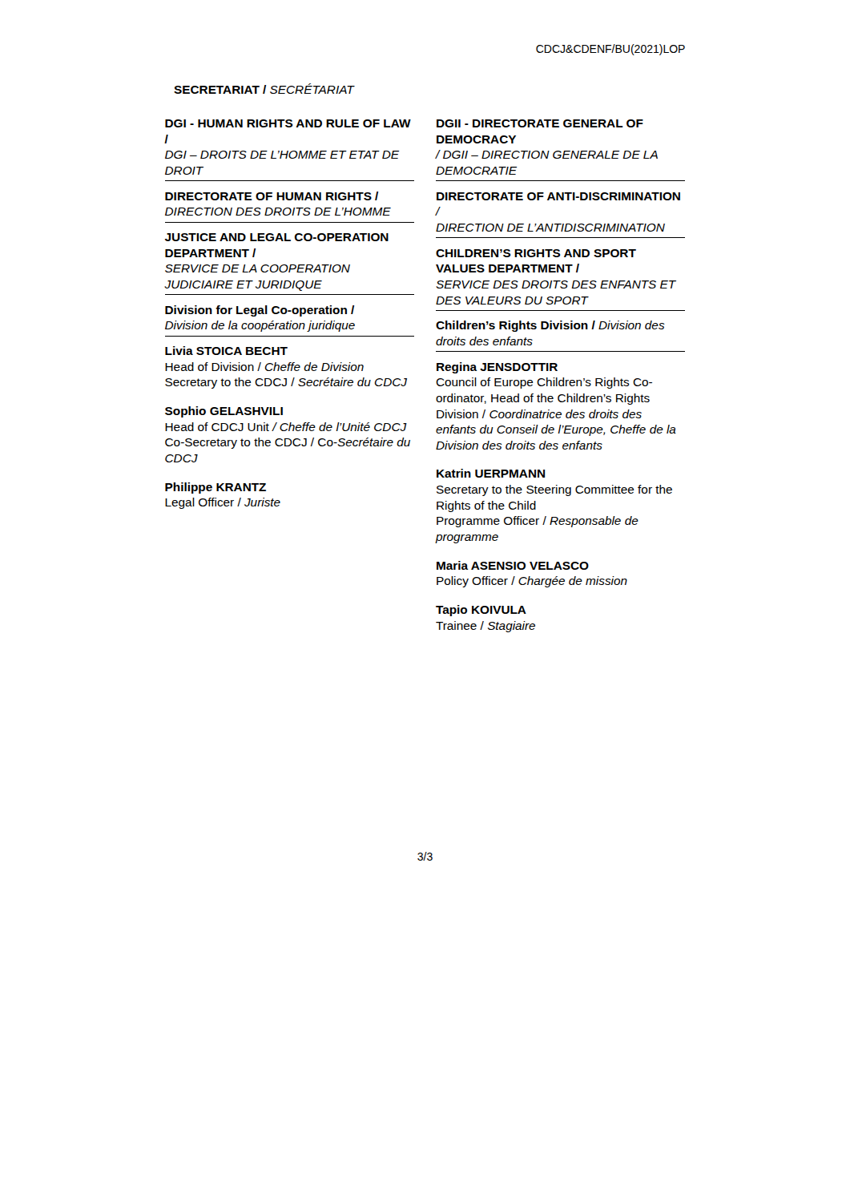CDCJ&CDENF/BU(2021)LOP
SECRETARIAT / SECRÉTARIAT
DGI - HUMAN RIGHTS AND RULE OF LAW /
DGI – DROITS DE L’HOMME ET ETAT DE DROIT
DIRECTORATE OF HUMAN RIGHTS /
DIRECTION DES DROITS DE L’HOMME
JUSTICE AND LEGAL CO-OPERATION DEPARTMENT /
SERVICE DE LA COOPERATION JUDICIAIRE ET JURIDIQUE
Division for Legal Co-operation /
Division de la coopération juridique
Livia STOICA BECHT
Head of Division / Cheffe de Division
Secretary to the CDCJ / Secrétaire du CDCJ
Sophio GELASHVILI
Head of CDCJ Unit / Cheffe de l’Unité CDCJ
Co-Secretary to the CDCJ / Co-Secrétaire du CDCJ
Philippe KRANTZ
Legal Officer / Juriste
DGII - DIRECTORATE GENERAL OF DEMOCRACY
/ DGII – DIRECTION GENERALE DE LA DEMOCRATIE
DIRECTORATE OF ANTI-DISCRIMINATION /
DIRECTION DE L’ANTIDISCRIMINATION
CHILDREN’S RIGHTS AND SPORT VALUES DEPARTMENT /
SERVICE DES DROITS DES ENFANTS ET DES VALEURS DU SPORT
Children’s Rights Division / Division des droits des enfants
Regina JENSDOTTIR
Council of Europe Children’s Rights Co-ordinator, Head of the Children’s Rights Division / Coordinatrice des droits des enfants du Conseil de l’Europe, Cheffe de la Division des droits des enfants
Katrin UERPMANN
Secretary to the Steering Committee for the Rights of the Child
Programme Officer / Responsable de programme
Maria ASENSIO VELASCO
Policy Officer / Chargée de mission
Tapio KOIVULA
Trainee / Stagiaire
3/3